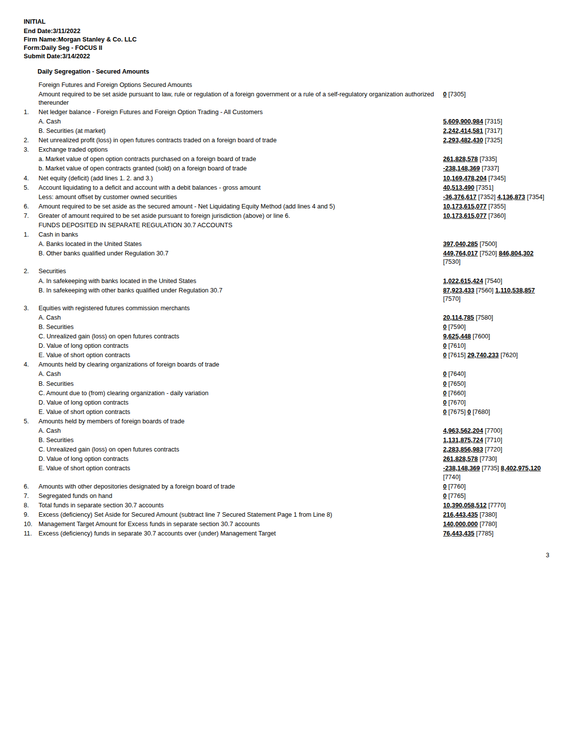INITIAL
End Date:3/11/2022
Firm Name:Morgan Stanley & Co. LLC
Form:Daily Seg - FOCUS II
Submit Date:3/14/2022
Daily Segregation - Secured Amounts
| | Foreign Futures and Foreign Options Secured Amounts | |
| | Amount required to be set aside pursuant to law, rule or regulation of a foreign government or a rule of a self-regulatory organization authorized thereunder | 0 [7305] |
| 1. | Net ledger balance - Foreign Futures and Foreign Option Trading - All Customers | |
| | A. Cash | 5,609,900,984 [7315] |
| | B. Securities (at market) | 2,242,414,581 [7317] |
| 2. | Net unrealized profit (loss) in open futures contracts traded on a foreign board of trade | 2,293,482,430 [7325] |
| 3. | Exchange traded options | |
| | a. Market value of open option contracts purchased on a foreign board of trade | 261,828,578 [7335] |
| | b. Market value of open contracts granted (sold) on a foreign board of trade | -238,148,369 [7337] |
| 4. | Net equity (deficit) (add lines 1. 2. and 3.) | 10,169,478,204 [7345] |
| 5. | Account liquidating to a deficit and account with a debit balances - gross amount | 40,513,490 [7351] |
| | Less: amount offset by customer owned securities | -36,376,617 [7352] 4,136,873 [7354] |
| 6. | Amount required to be set aside as the secured amount - Net Liquidating Equity Method (add lines 4 and 5) | 10,173,615,077 [7355] |
| 7. | Greater of amount required to be set aside pursuant to foreign jurisdiction (above) or line 6. | 10,173,615,077 [7360] |
| | FUNDS DEPOSITED IN SEPARATE REGULATION 30.7 ACCOUNTS | |
| 1. | Cash in banks | |
| | A. Banks located in the United States | 397,040,285 [7500] |
| | B. Other banks qualified under Regulation 30.7 | 449,764,017 [7520] 846,804,302 [7530] |
| 2. | Securities | |
| | A. In safekeeping with banks located in the United States | 1,022,615,424 [7540] |
| | B. In safekeeping with other banks qualified under Regulation 30.7 | 87,923,433 [7560] 1,110,538,857 [7570] |
| 3. | Equities with registered futures commission merchants | |
| | A. Cash | 20,114,785 [7580] |
| | B. Securities | 0 [7590] |
| | C. Unrealized gain (loss) on open futures contracts | 9,625,448 [7600] |
| | D. Value of long option contracts | 0 [7610] |
| | E. Value of short option contracts | 0 [7615] 29,740,233 [7620] |
| 4. | Amounts held by clearing organizations of foreign boards of trade | |
| | A. Cash | 0 [7640] |
| | B. Securities | 0 [7650] |
| | C. Amount due to (from) clearing organization - daily variation | 0 [7660] |
| | D. Value of long option contracts | 0 [7670] |
| | E. Value of short option contracts | 0 [7675] 0 [7680] |
| 5. | Amounts held by members of foreign boards of trade | |
| | A. Cash | 4,963,562,204 [7700] |
| | B. Securities | 1,131,875,724 [7710] |
| | C. Unrealized gain (loss) on open futures contracts | 2,283,856,983 [7720] |
| | D. Value of long option contracts | 261,828,578 [7730] |
| | E. Value of short option contracts | -238,148,369 [7735] 8,402,975,120 [7740] |
| 6. | Amounts with other depositories designated by a foreign board of trade | 0 [7760] |
| 7. | Segregated funds on hand | 0 [7765] |
| 8. | Total funds in separate section 30.7 accounts | 10,390,058,512 [7770] |
| 9. | Excess (deficiency) Set Aside for Secured Amount (subtract line 7 Secured Statement Page 1 from Line 8) | 216,443,435 [7380] |
| 10. | Management Target Amount for Excess funds in separate section 30.7 accounts | 140,000,000 [7780] |
| 11. | Excess (deficiency) funds in separate 30.7 accounts over (under) Management Target | 76,443,435 [7785] |
3